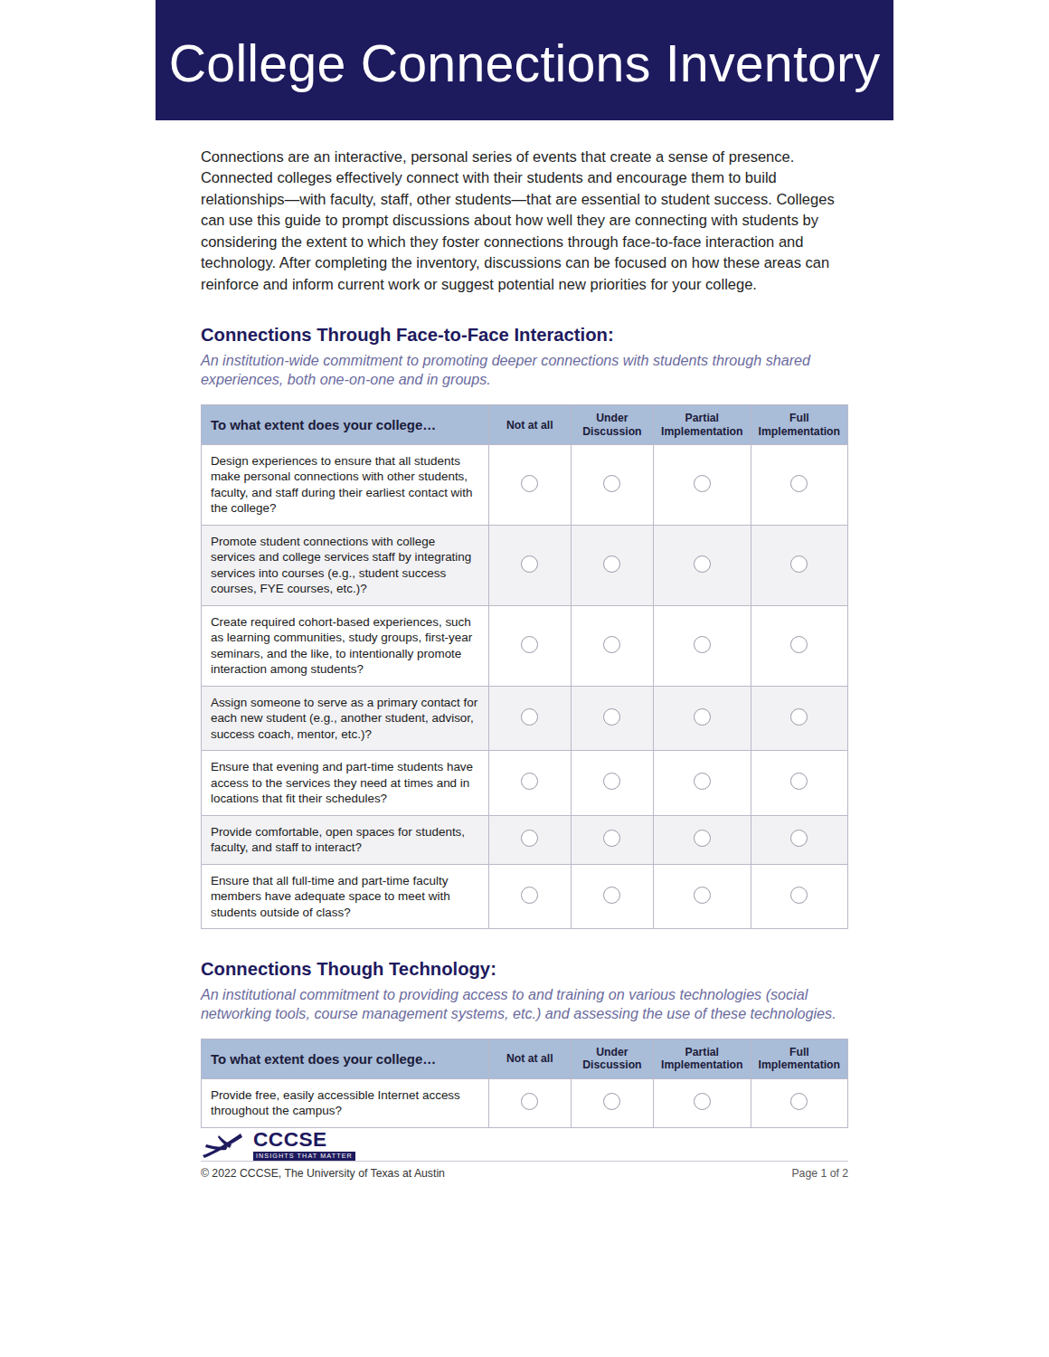College Connections Inventory
Connections are an interactive, personal series of events that create a sense of presence. Connected colleges effectively connect with their students and encourage them to build relationships—with faculty, staff, other students—that are essential to student success. Colleges can use this guide to prompt discussions about how well they are connecting with students by considering the extent to which they foster connections through face-to-face interaction and technology. After completing the inventory, discussions can be focused on how these areas can reinforce and inform current work or suggest potential new priorities for your college.
Connections Through Face-to-Face Interaction:
An institution-wide commitment to promoting deeper connections with students through shared experiences, both one-on-one and in groups.
| To what extent does your college… | Not at all | Under Discussion | Partial Implementation | Full Implementation |
| --- | --- | --- | --- | --- |
| Design experiences to ensure that all students make personal connections with other students, faculty, and staff during their earliest contact with the college? | | | | |
| Promote student connections with college services and college services staff by integrating services into courses (e.g., student success courses, FYE courses, etc.)? | | | | |
| Create required cohort-based experiences, such as learning communities, study groups, first-year seminars, and the like, to intentionally promote interaction among students? | | | | |
| Assign someone to serve as a primary contact for each new student (e.g., another student, advisor, success coach, mentor, etc.)? | | | | |
| Ensure that evening and part-time students have access to the services they need at times and in locations that fit their schedules? | | | | |
| Provide comfortable, open spaces for students, faculty, and staff to interact? | | | | |
| Ensure that all full-time and part-time faculty members have adequate space to meet with students outside of class? | | | | |
Connections Though Technology:
An institutional commitment to providing access to and training on various technologies (social networking tools, course management systems, etc.) and assessing the use of these technologies.
| To what extent does your college… | Not at all | Under Discussion | Partial Implementation | Full Implementation |
| --- | --- | --- | --- | --- |
| Provide free, easily accessible Internet access throughout the campus? | | | | |
CCCSE INSIGHTS THAT MATTER
© 2022 CCCSE, The University of Texas at Austin Page 1 of 2